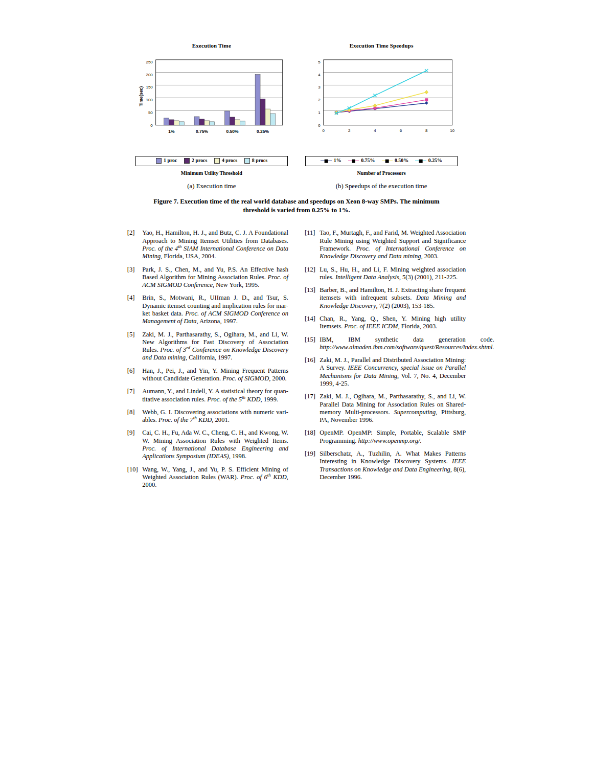Execution Time
250 200 150 100 50 0 Time(sec) 1% 0.75% 0.50% 0.25%
1 proc 2 procs 4 procs 8 procs
Minimum Utility Threshold
Execution Time Speedups
5 4 3 2 1 0 0 2 4 6 8 10
1% 0.75% 0.50% 0.25%
Number of Processors
(a) Execution time
(b) Speedups of the execution time
Figure 7. Execution time of the real world database and speedups on Xeon 8-way SMPs. The minimum threshold is varied from 0.25% to 1%.
[2]
Yao, H., Hamilton, H. J., and Butz, C. J. A Foundational Approach to Mining Itemset Utilities from Databases. Proc. of the 4th SIAM International Conference on Data Mining, Florida, USA, 2004.
[3]
Park, J. S., Chen, M., and Yu, P.S. An Effective hash Based Algorithm for Mining Association Rules. Proc. of ACM SIGMOD Conference, New York, 1995.
[4]
Brin, S., Motwani, R., UIIman J. D., and Tsur, S. Dynamic itemset counting and implication rules for market basket data. Proc. of ACM SIGMOD Conference on Management of Data, Arizona, 1997.
[5]
Zaki, M. J., Parthasarathy, S., Ogihara, M., and Li, W. New Algorithms for Fast Discovery of Association Rules. Proc. of 3rd Conference on Knowledge Discovery and Data mining, California, 1997.
[6]
Han, J., Pei, J., and Yin, Y. Mining Frequent Patterns without Candidate Generation. Proc. of SIGMOD, 2000.
[7]
Aumann, Y., and Lindell, Y. A statistical theory for quantitative association rules. Proc. of the 5th KDD, 1999.
[8]
Webb, G. I. Discovering associations with numeric variables. Proc. of the 7th KDD, 2001.
[9]
Cai, C. H., Fu, Ada W. C., Cheng, C. H., and Kwong, W. W. Mining Association Rules with Weighted Items. Proc. of International Database Engineering and Applications Symposium (IDEAS), 1998.
[10]
Wang, W., Yang, J., and Yu, P. S. Efficient Mining of Weighted Association Rules (WAR). Proc. of 6th KDD, 2000.
[11]
Tao, F., Murtagh, F., and Farid, M. Weighted Association Rule Mining using Weighted Support and Significance Framework. Proc. of International Conference on Knowledge Discovery and Data mining, 2003.
[12]
Lu, S., Hu, H., and Li, F. Mining weighted association rules. Intelligent Data Analysis, 5(3) (2001), 211-225.
[13]
Barber, B., and Hamilton, H. J. Extracting share frequent itemsets with infrequent subsets. Data Mining and Knowledge Discovery, 7(2) (2003), 153-185.
[14]
Chan, R., Yang, Q., Shen, Y. Mining high utility Itemsets. Proc. of IEEE ICDM, Florida, 2003.
[15]
IBM, IBM synthetic data generation code. http://www.almaden.ibm.com/software/quest/Resources/index.shtml.
[16]
Zaki, M. J., Parallel and Distributed Association Mining: A Survey. IEEE Concurrency, special issue on Parallel Mechanisms for Data Mining, Vol. 7, No. 4, December 1999, 4-25.
[17]
Zaki, M. J., Ogihara, M., Parthasarathy, S., and Li, W. Parallel Data Mining for Association Rules on Shared-memory Multi-processors. Supercomputing, Pittsburg, PA, November 1996.
[18]
OpenMP. OpenMP: Simple, Portable, Scalable SMP Programming. http://www.openmp.org/.
[19]
Silberschatz, A., Tuzhilin, A. What Makes Patterns Interesting in Knowledge Discovery Systems. IEEE Transactions on Knowledge and Data Engineering, 8(6), December 1996.